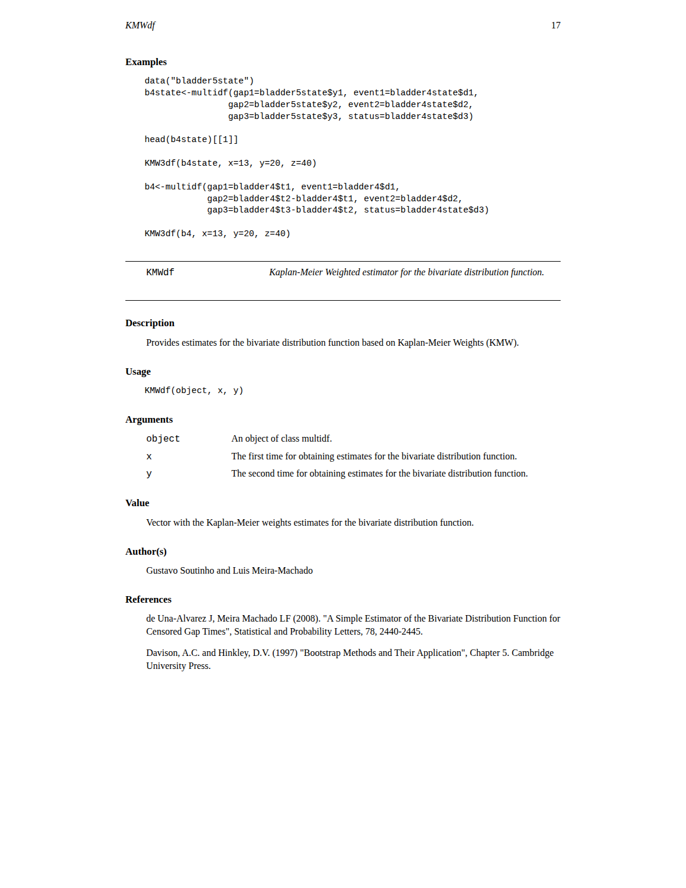KMWdf 17
Examples
data("bladder5state")
b4state<-multidf(gap1=bladder5state$y1, event1=bladder4state$d1,
                gap2=bladder5state$y2, event2=bladder4state$d2,
                gap3=bladder5state$y3, status=bladder4state$d3)

head(b4state)[[1]]

KMW3df(b4state, x=13, y=20, z=40)

b4<-multidf(gap1=bladder4$t1, event1=bladder4$d1,
            gap2=bladder4$t2-bladder4$t1, event2=bladder4$d2,
            gap3=bladder4$t3-bladder4$t2, status=bladder4state$d3)

KMW3df(b4, x=13, y=20, z=40)
KMWdf Kaplan-Meier Weighted estimator for the bivariate distribution function.
Description
Provides estimates for the bivariate distribution function based on Kaplan-Meier Weights (KMW).
Usage
KMWdf(object, x, y)
Arguments
object
An object of class multidf.
x
The first time for obtaining estimates for the bivariate distribution function.
y
The second time for obtaining estimates for the bivariate distribution function.
Value
Vector with the Kaplan-Meier weights estimates for the bivariate distribution function.
Author(s)
Gustavo Soutinho and Luis Meira-Machado
References
de Una-Alvarez J, Meira Machado LF (2008). "A Simple Estimator of the Bivariate Distribution Function for Censored Gap Times", Statistical and Probability Letters, 78, 2440-2445.
Davison, A.C. and Hinkley, D.V. (1997) "Bootstrap Methods and Their Application", Chapter 5. Cambridge University Press.